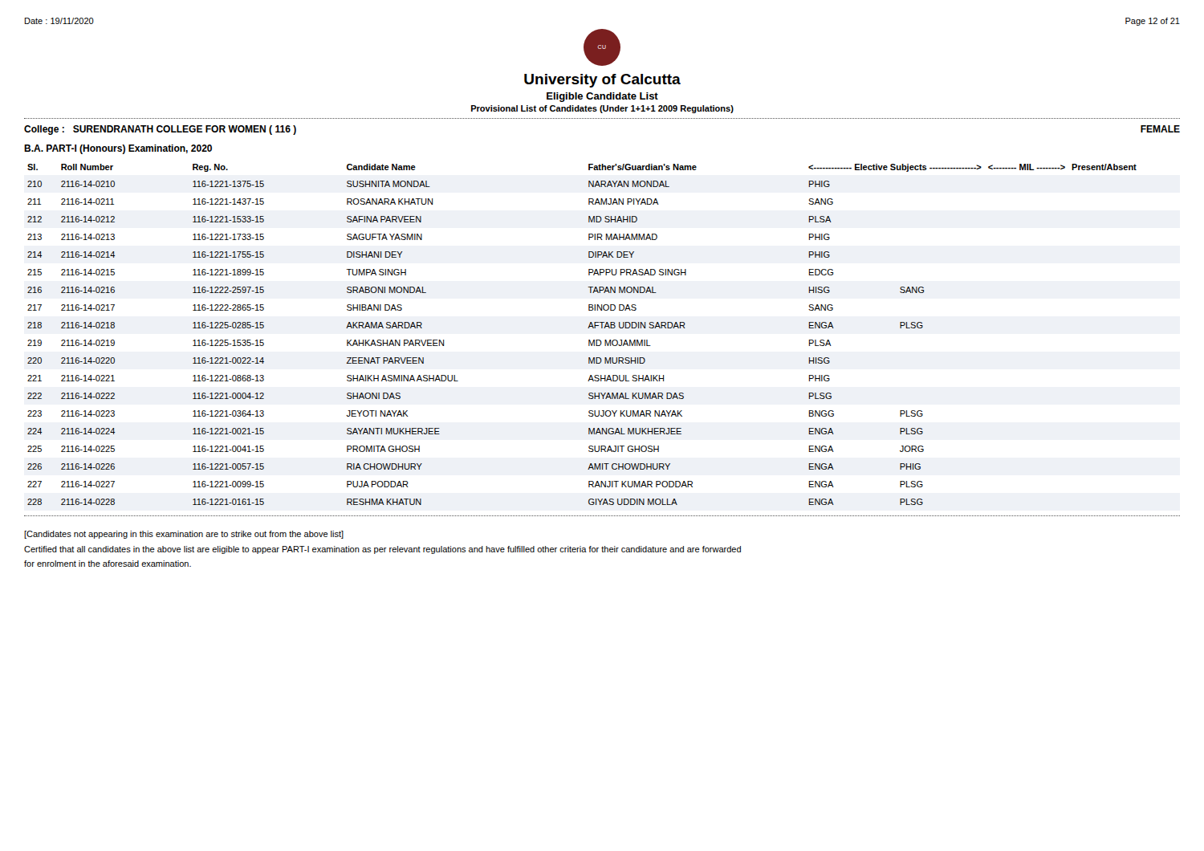Date : 19/11/2020
Page 12 of 21
CU
University of Calcutta
Eligible Candidate List
Provisional List of Candidates (Under 1+1+1 2009 Regulations)
College : SURENDRANATH COLLEGE FOR WOMEN ( 116 )
FEMALE
B.A. PART-I (Honours) Examination, 2020
| Sl. | Roll Number | Reg. No. | Candidate Name | Father's/Guardian's Name | <------------- Elective Subjects ----------------> | <-------- MIL --------> | Present/Absent |
| --- | --- | --- | --- | --- | --- | --- | --- |
| 210 | 2116-14-0210 | 116-1221-1375-15 | SUSHNITA MONDAL | NARAYAN MONDAL | PHIG | | | |
| 211 | 2116-14-0211 | 116-1221-1437-15 | ROSANARA KHATUN | RAMJAN PIYADA | SANG | | | |
| 212 | 2116-14-0212 | 116-1221-1533-15 | SAFINA PARVEEN | MD SHAHID | PLSA | | | |
| 213 | 2116-14-0213 | 116-1221-1733-15 | SAGUFTA YASMIN | PIR MAHAMMAD | PHIG | | | |
| 214 | 2116-14-0214 | 116-1221-1755-15 | DISHANI DEY | DIPAK DEY | PHIG | | | |
| 215 | 2116-14-0215 | 116-1221-1899-15 | TUMPA SINGH | PAPPU PRASAD SINGH | EDCG | | | |
| 216 | 2116-14-0216 | 116-1222-2597-15 | SRABONI MONDAL | TAPAN MONDAL | HISG | SANG | | |
| 217 | 2116-14-0217 | 116-1222-2865-15 | SHIBANI DAS | BINOD DAS | SANG | | | |
| 218 | 2116-14-0218 | 116-1225-0285-15 | AKRAMA SARDAR | AFTAB UDDIN SARDAR | ENGA | PLSG | | |
| 219 | 2116-14-0219 | 116-1225-1535-15 | KAHKASHAN PARVEEN | MD MOJAMMIL | PLSA | | | |
| 220 | 2116-14-0220 | 116-1221-0022-14 | ZEENAT PARVEEN | MD MURSHID | HISG | | | |
| 221 | 2116-14-0221 | 116-1221-0868-13 | SHAIKH ASMINA ASHADUL | ASHADUL SHAIKH | PHIG | | | |
| 222 | 2116-14-0222 | 116-1221-0004-12 | SHAONI DAS | SHYAMAL KUMAR DAS | PLSG | | | |
| 223 | 2116-14-0223 | 116-1221-0364-13 | JEYOTI NAYAK | SUJOY KUMAR NAYAK | BNGG | PLSG | | |
| 224 | 2116-14-0224 | 116-1221-0021-15 | SAYANTI MUKHERJEE | MANGAL MUKHERJEE | ENGA | PLSG | | |
| 225 | 2116-14-0225 | 116-1221-0041-15 | PROMITA GHOSH | SURAJIT GHOSH | ENGA | JORG | | |
| 226 | 2116-14-0226 | 116-1221-0057-15 | RIA CHOWDHURY | AMIT CHOWDHURY | ENGA | PHIG | | |
| 227 | 2116-14-0227 | 116-1221-0099-15 | PUJA PODDAR | RANJIT KUMAR PODDAR | ENGA | PLSG | | |
| 228 | 2116-14-0228 | 116-1221-0161-15 | RESHMA KHATUN | GIYAS UDDIN MOLLA | ENGA | PLSG | | |
[Candidates not appearing in this examination are to strike out from the above list]
Certified that all candidates in the above list are eligible to appear PART-I examination as per relevant regulations and have fulfilled other criteria for their candidature and are forwarded
for enrolment in the aforesaid examination.